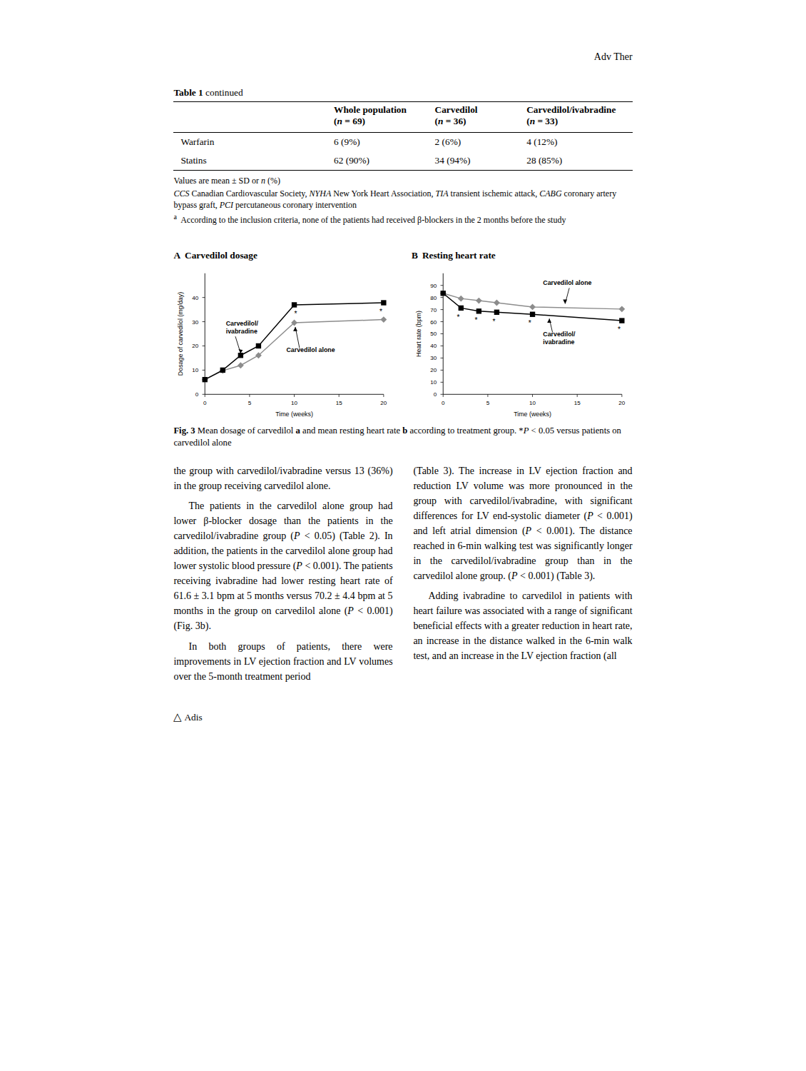Adv Ther
Table 1 continued
| | Whole population ( n = 69) | Carvedilol ( n = 36) | Carvedilol/ivabradine ( n = 33) |
| --- | --- | --- | --- |
| Warfarin | 6 (9%) | 2 (6%) | 4 (12%) |
| Statins | 62 (90%) | 34 (94%) | 28 (85%) |
Values are mean ± SD or n (%)
CCS Canadian Cardiovascular Society, NYHA New York Heart Association, TIA transient ischemic attack, CABG coronary artery bypass graft, PCI percutaneous coronary intervention
a According to the inclusion criteria, none of the patients had received β-blockers in the 2 months before the study
ACarvedilol dosage
0 10 20 30 40 0 5 10 15 20 Time (weeks) Dosage of carvedilol (mg/day) * * Carvedilol/ ivabradine Carvedilol alone
BResting heart rate
0 10 20 30 40 50 60 70 80 90 0 5 10 15 20 Time (weeks) Heart rate (bpm) * * * * * Carvedilol alone Carvedilol/ ivabradine
Fig. 3 Mean dosage of carvedilol a and mean resting heart rate b according to treatment group. *P < 0.05 versus patients on carvedilol alone
the group with carvedilol/ivabradine versus 13 (36%) in the group receiving carvedilol alone.
The patients in the carvedilol alone group had lower β-blocker dosage than the patients in the carvedilol/ivabradine group (P < 0.05) (Table 2). In addition, the patients in the carvedilol alone group had lower systolic blood pressure (P < 0.001). The patients receiving ivabradine had lower resting heart rate of 61.6 ± 3.1 bpm at 5 months versus 70.2 ± 4.4 bpm at 5 months in the group on carvedilol alone (P < 0.001) (Fig. 3b).
In both groups of patients, there were improvements in LV ejection fraction and LV volumes over the 5-month treatment period
(Table 3). The increase in LV ejection fraction and reduction LV volume was more pronounced in the group with carvedilol/ivabradine, with significant differences for LV end-systolic diameter (P < 0.001) and left atrial dimension (P < 0.001). The distance reached in 6-min walking test was significantly longer in the carvedilol/ivabradine group than in the carvedilol alone group. (P < 0.001) (Table 3).
Adding ivabradine to carvedilol in patients with heart failure was associated with a range of significant beneficial effects with a greater reduction in heart rate, an increase in the distance walked in the 6-min walk test, and an increase in the LV ejection fraction (all
△Adis